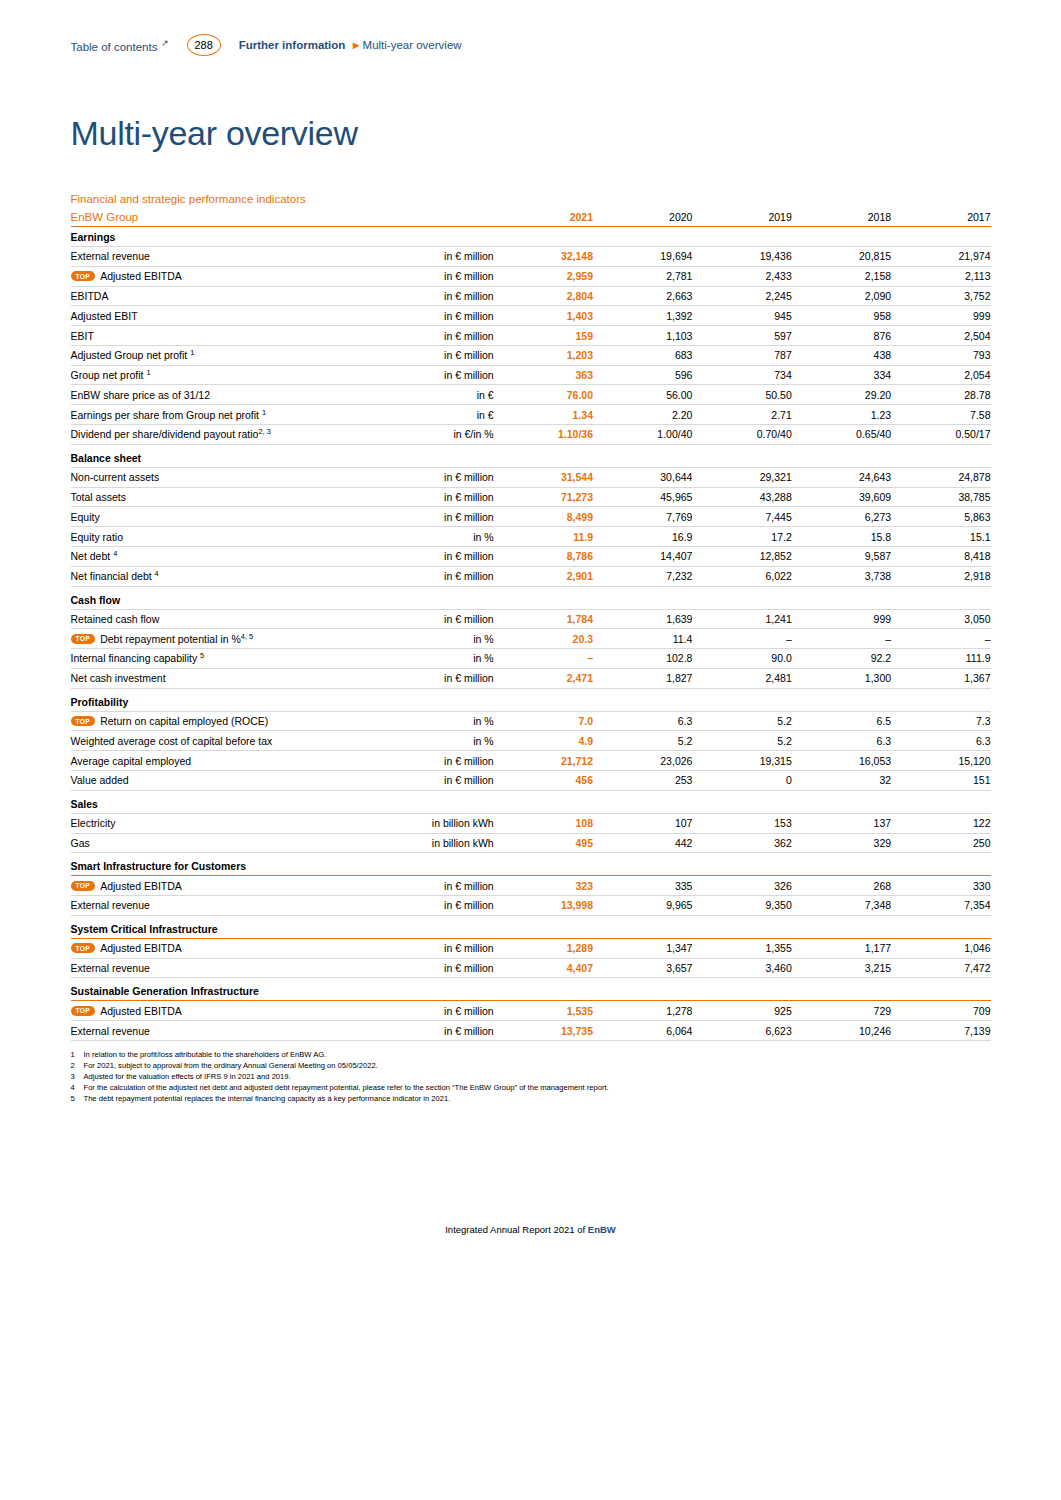Table of contents ↗ 288 Further information ▸Multi-year overview
Multi-year overview
Financial and strategic performance indicators
| EnBW Group | | 2021 | 2020 | 2019 | 2018 | 2017 |
| --- | --- | --- | --- | --- | --- | --- |
| Earnings |
| External revenue | in € million | 32,148 | 19,694 | 19,436 | 20,815 | 21,974 |
| TOP Adjusted EBITDA | in € million | 2,959 | 2,781 | 2,433 | 2,158 | 2,113 |
| EBITDA | in € million | 2,804 | 2,663 | 2,245 | 2,090 | 3,752 |
| Adjusted EBIT | in € million | 1,403 | 1,392 | 945 | 958 | 999 |
| EBIT | in € million | 159 | 1,103 | 597 | 876 | 2,504 |
| Adjusted Group net profit 1 | in € million | 1,203 | 683 | 787 | 438 | 793 |
| Group net profit 1 | in € million | 363 | 596 | 734 | 334 | 2,054 |
| EnBW share price as of 31/12 | in € | 76.00 | 56.00 | 50.50 | 29.20 | 28.78 |
| Earnings per share from Group net profit 1 | in € | 1.34 | 2.20 | 2.71 | 1.23 | 7.58 |
| Dividend per share/dividend payout ratio 2, 3 | in €/in % | 1.10/36 | 1.00/40 | 0.70/40 | 0.65/40 | 0.50/17 |
| Balance sheet |
| Non-current assets | in € million | 31,544 | 30,644 | 29,321 | 24,643 | 24,878 |
| Total assets | in € million | 71,273 | 45,965 | 43,288 | 39,609 | 38,785 |
| Equity | in € million | 8,499 | 7,769 | 7,445 | 6,273 | 5,863 |
| Equity ratio | in % | 11.9 | 16.9 | 17.2 | 15.8 | 15.1 |
| Net debt 4 | in € million | 8,786 | 14,407 | 12,852 | 9,587 | 8,418 |
| Net financial debt 4 | in € million | 2,901 | 7,232 | 6,022 | 3,738 | 2,918 |
| Cash flow |
| Retained cash flow | in € million | 1,784 | 1,639 | 1,241 | 999 | 3,050 |
| TOP Debt repayment potential in % 4, 5 | in % | 20.3 | 11.4 | – | – | – |
| Internal financing capability 5 | in % | – | 102.8 | 90.0 | 92.2 | 111.9 |
| Net cash investment | in € million | 2,471 | 1,827 | 2,481 | 1,300 | 1,367 |
| Profitability |
| TOP Return on capital employed (ROCE) | in % | 7.0 | 6.3 | 5.2 | 6.5 | 7.3 |
| Weighted average cost of capital before tax | in % | 4.9 | 5.2 | 5.2 | 6.3 | 6.3 |
| Average capital employed | in € million | 21,712 | 23,026 | 19,315 | 16,053 | 15,120 |
| Value added | in € million | 456 | 253 | 0 | 32 | 151 |
| Sales |
| Electricity | in billion kWh | 108 | 107 | 153 | 137 | 122 |
| Gas | in billion kWh | 495 | 442 | 362 | 329 | 250 |
| Smart Infrastructure for Customers |
| TOP Adjusted EBITDA | in € million | 323 | 335 | 326 | 268 | 330 |
| External revenue | in € million | 13,998 | 9,965 | 9,350 | 7,348 | 7,354 |
| System Critical Infrastructure |
| TOP Adjusted EBITDA | in € million | 1,289 | 1,347 | 1,355 | 1,177 | 1,046 |
| External revenue | in € million | 4,407 | 3,657 | 3,460 | 3,215 | 7,472 |
| Sustainable Generation Infrastructure |
| TOP Adjusted EBITDA | in € million | 1,535 | 1,278 | 925 | 729 | 709 |
| External revenue | in € million | 13,735 | 6,064 | 6,623 | 10,246 | 7,139 |
1 In relation to the profit/loss attributable to the shareholders of EnBW AG.
2 For 2021, subject to approval from the ordinary Annual General Meeting on 05/05/2022.
3 Adjusted for the valuation effects of IFRS 9 in 2021 and 2019.
4 For the calculation of the adjusted net debt and adjusted debt repayment potential, please refer to the section “The EnBW Group” of the management report.
5 The debt repayment potential replaces the internal financing capacity as a key performance indicator in 2021.
Integrated Annual Report 2021 of EnBW